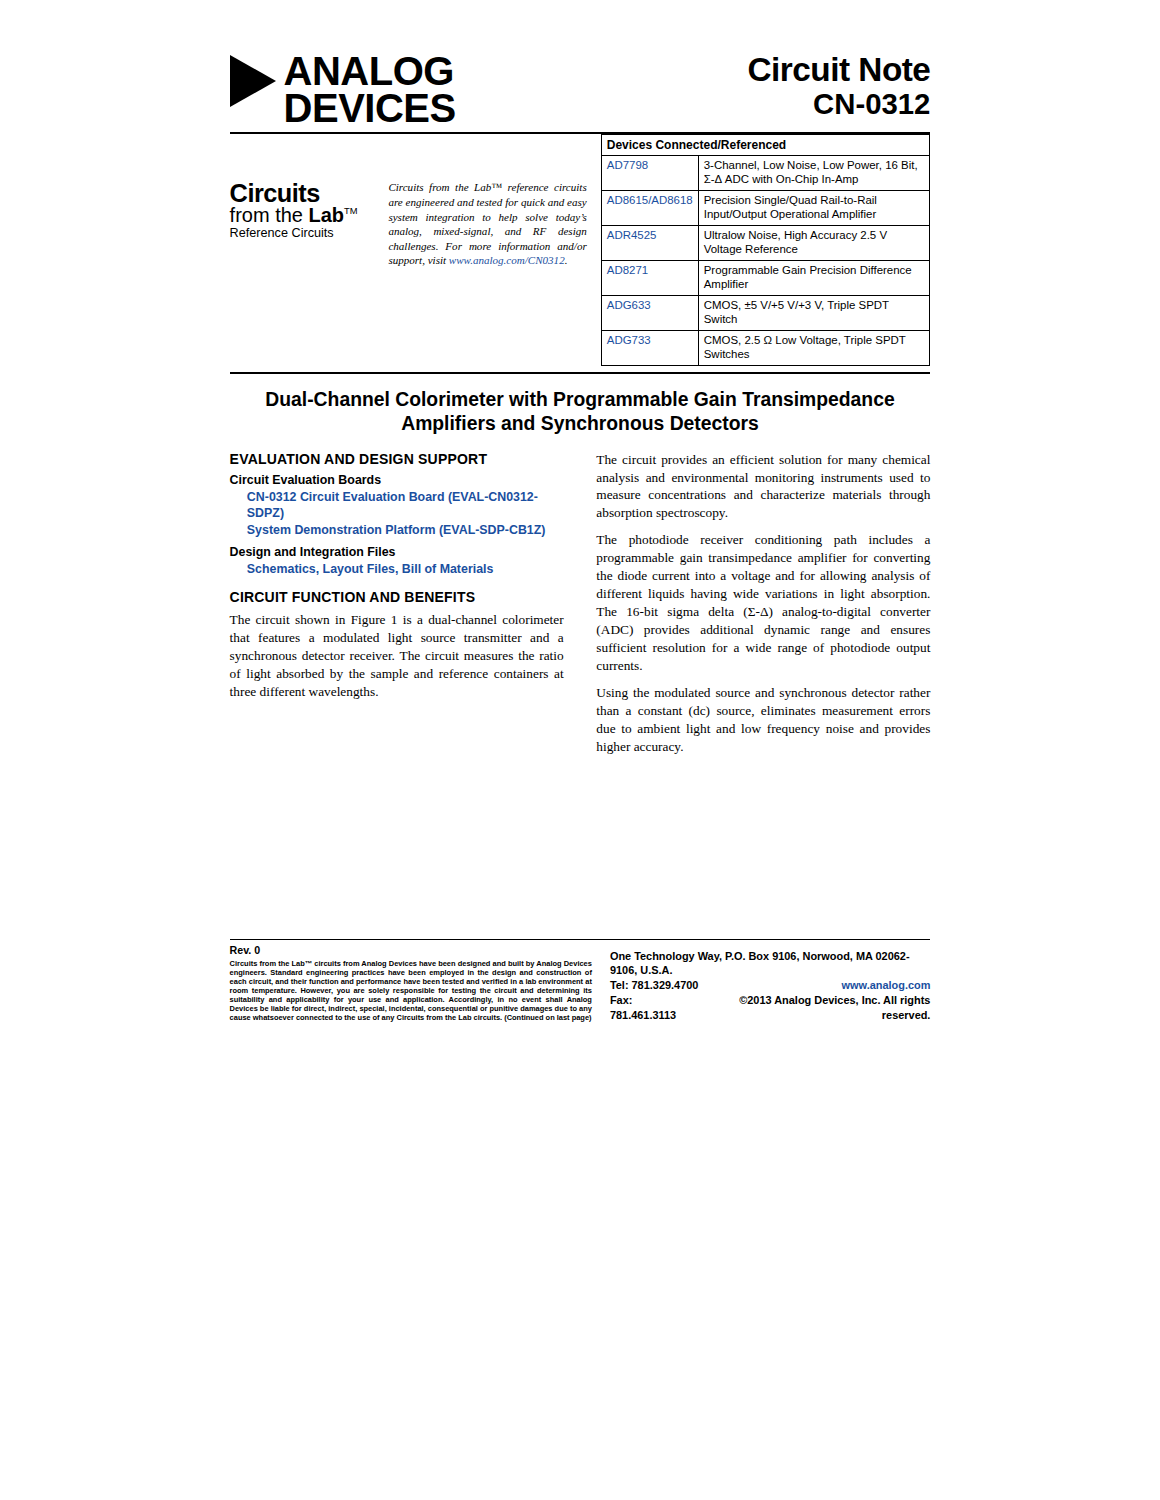ANALOG DEVICES
Circuit Note
CN-0312
Circuits from the LabTM Reference Circuits
Circuits from the Lab™ reference circuits are engineered and tested for quick and easy system integration to help solve today’s analog, mixed-signal, and RF design challenges. For more information and/or support, visit www.analog.com/CN0312.
| Devices Connected/Referenced |
| --- |
| AD7798 | 3-Channel, Low Noise, Low Power, 16 Bit, Σ-Δ ADC with On-Chip In-Amp |
| AD8615/ AD8618 | Precision Single/Quad Rail-to-Rail Input/Output Operational Amplifier |
| ADR4525 | Ultralow Noise, High Accuracy 2.5 V Voltage Reference |
| AD8271 | Programmable Gain Precision Difference Amplifier |
| ADG633 | CMOS, ±5 V/+5 V/+3 V, Triple SPDT Switch |
| ADG733 | CMOS, 2.5 Ω Low Voltage, Triple SPDT Switches |
Dual-Channel Colorimeter with Programmable Gain Transimpedance Amplifiers and Synchronous Detectors
EVALUATION AND DESIGN SUPPORT
Circuit Evaluation Boards
CN-0312 Circuit Evaluation Board (EVAL-CN0312-SDPZ) System Demonstration Platform (EVAL-SDP-CB1Z)
Design and Integration Files
Schematics, Layout Files, Bill of Materials
CIRCUIT FUNCTION AND BENEFITS
The circuit shown in Figure 1 is a dual-channel colorimeter that features a modulated light source transmitter and a synchronous detector receiver. The circuit measures the ratio of light absorbed by the sample and reference containers at three different wavelengths.
The circuit provides an efficient solution for many chemical analysis and environmental monitoring instruments used to measure concentrations and characterize materials through absorption spectroscopy.
The photodiode receiver conditioning path includes a programmable gain transimpedance amplifier for converting the diode current into a voltage and for allowing analysis of different liquids having wide variations in light absorption. The 16-bit sigma delta (Σ-Δ) analog-to-digital converter (ADC) provides additional dynamic range and ensures sufficient resolution for a wide range of photodiode output currents.
Using the modulated source and synchronous detector rather than a constant (dc) source, eliminates measurement errors due to ambient light and low frequency noise and provides higher accuracy.
Rev. 0
Circuits from the Lab™ circuits from Analog Devices have been designed and built by Analog Devices engineers. Standard engineering practices have been employed in the design and construction of each circuit, and their function and performance have been tested and verified in a lab environment at room temperature. However, you are solely responsible for testing the circuit and determining its suitability and applicability for your use and application. Accordingly, in no event shall Analog Devices be liable for direct, indirect, special, incidental, consequential or punitive damages due to any cause whatsoever connected to the use of any Circuits from the Lab circuits. (Continued on last page)
One Technology Way, P.O. Box 9106, Norwood, MA 02062-9106, U.S.A.
| Tel: 781.329.4700 | www.analog.com |
| Fax: 781.461.3113 | ©2013 Analog Devices, Inc. All rights reserved. |